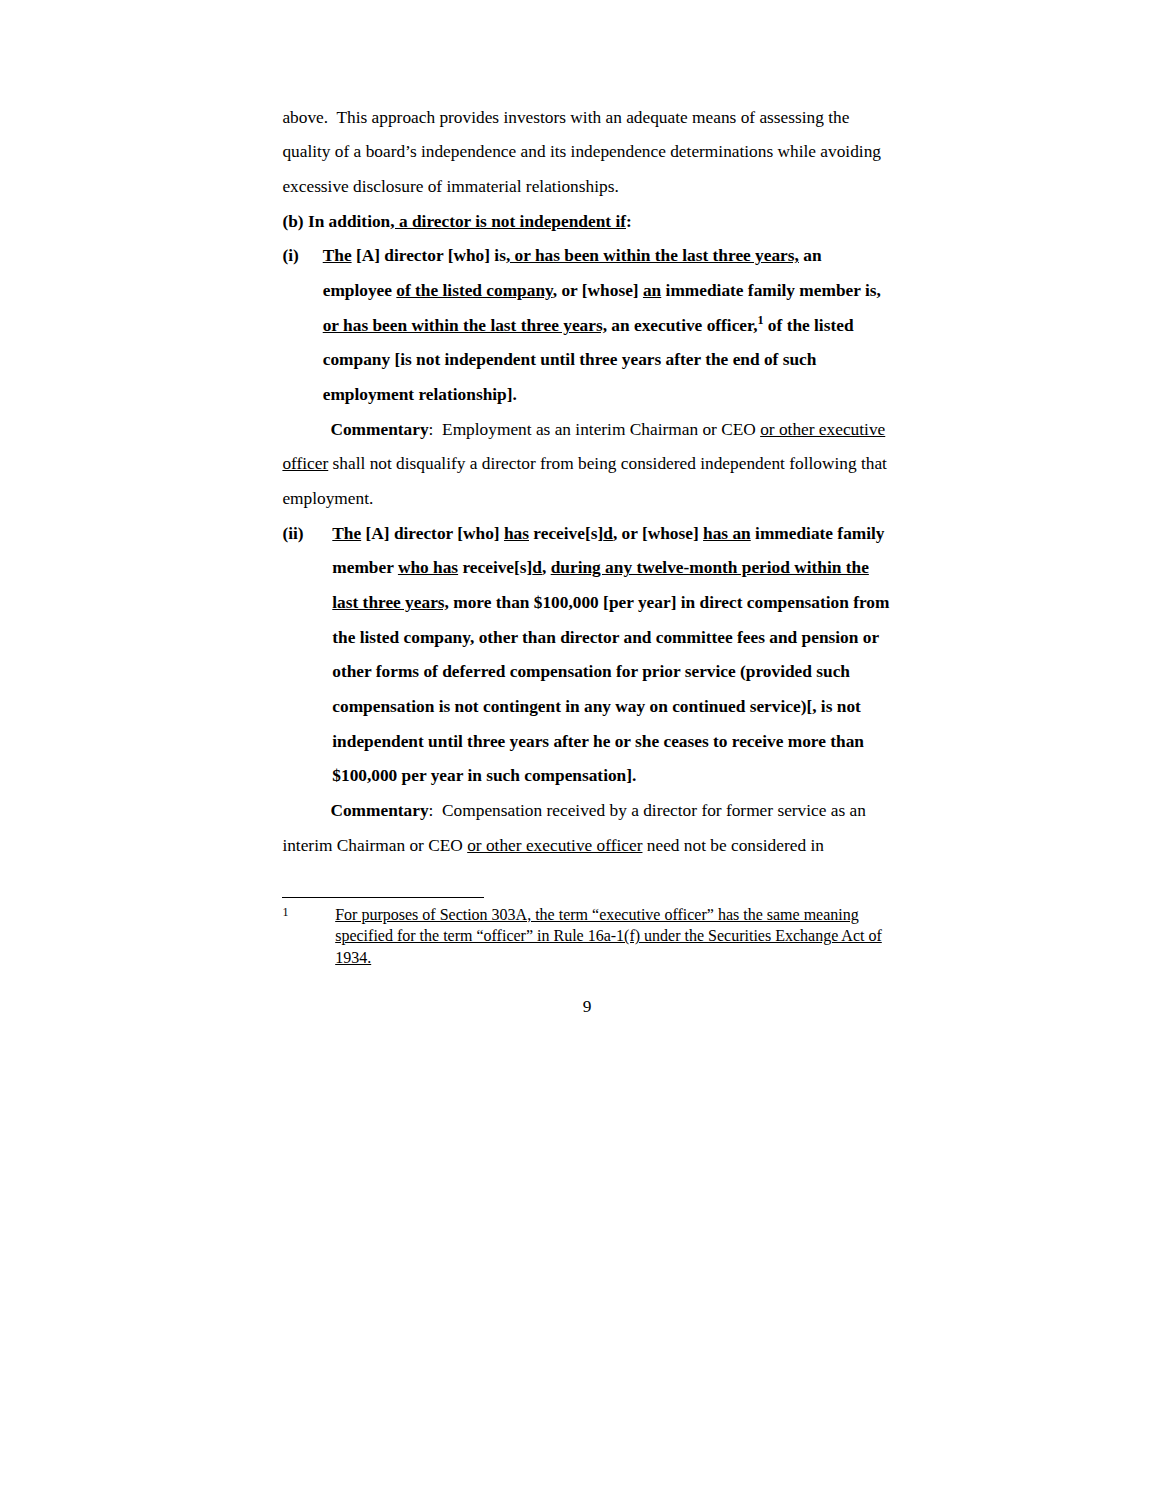above. This approach provides investors with an adequate means of assessing the quality of a board’s independence and its independence determinations while avoiding excessive disclosure of immaterial relationships.
(b) In addition, a director is not independent if:
(i)
The [A] director [who] is, or has been within the last three years, an employee of the listed company, or [whose] an immediate family member is, or has been within the last three years, an executive officer,1 of the listed company [is not independent until three years after the end of such employment relationship].
Commentary: Employment as an interim Chairman or CEO or other executive officer shall not disqualify a director from being considered independent following that employment.
(ii)
The [A] director [who] has receive[s]d, or [whose] has an immediate family member who has receive[s]d, during any twelve-month period within the last three years, more than $100,000 [per year] in direct compensation from the listed company, other than director and committee fees and pension or other forms of deferred compensation for prior service (provided such compensation is not contingent in any way on continued service)[, is not independent until three years after he or she ceases to receive more than $100,000 per year in such compensation].
Commentary: Compensation received by a director for former service as an
interim Chairman or CEO or other executive officer need not be considered in
1
For purposes of Section 303A, the term “executive officer” has the same meaning specified for the term “officer” in Rule 16a-1(f) under the Securities Exchange Act of 1934.
9